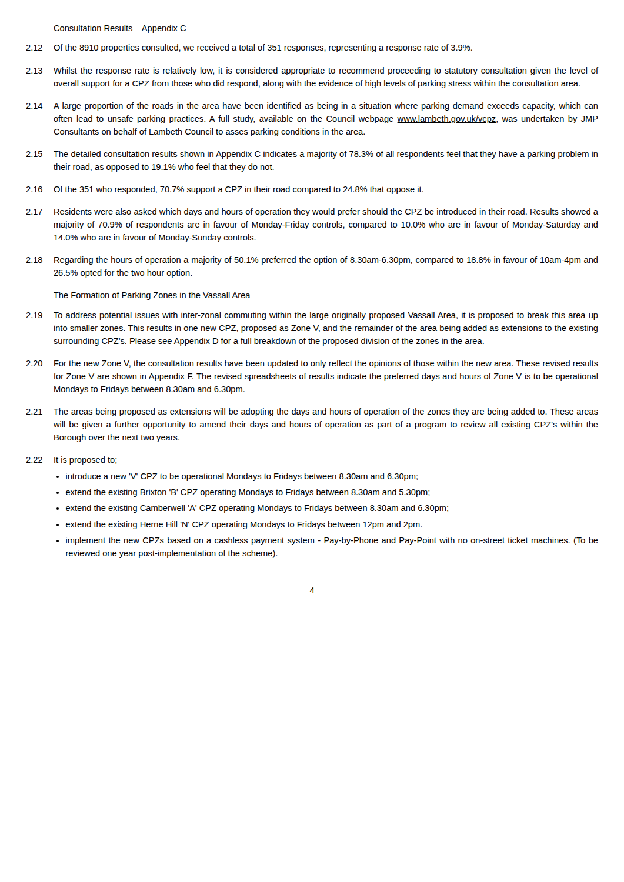Consultation Results – Appendix C
2.12
Of the 8910 properties consulted, we received a total of 351 responses, representing a response rate of 3.9%.
2.13
Whilst the response rate is relatively low, it is considered appropriate to recommend proceeding to statutory consultation given the level of overall support for a CPZ from those who did respond, along with the evidence of high levels of parking stress within the consultation area.
2.14
A large proportion of the roads in the area have been identified as being in a situation where parking demand exceeds capacity, which can often lead to unsafe parking practices. A full study, available on the Council webpage www.lambeth.gov.uk/vcpz, was undertaken by JMP Consultants on behalf of Lambeth Council to asses parking conditions in the area.
2.15
The detailed consultation results shown in Appendix C indicates a majority of 78.3% of all respondents feel that they have a parking problem in their road, as opposed to 19.1% who feel that they do not.
2.16
Of the 351 who responded, 70.7% support a CPZ in their road compared to 24.8% that oppose it.
2.17
Residents were also asked which days and hours of operation they would prefer should the CPZ be introduced in their road. Results showed a majority of 70.9% of respondents are in favour of Monday-Friday controls, compared to 10.0% who are in favour of Monday-Saturday and 14.0% who are in favour of Monday-Sunday controls.
2.18
Regarding the hours of operation a majority of 50.1% preferred the option of 8.30am-6.30pm, compared to 18.8% in favour of 10am-4pm and 26.5% opted for the two hour option.
The Formation of Parking Zones in the Vassall Area
2.19
To address potential issues with inter-zonal commuting within the large originally proposed Vassall Area, it is proposed to break this area up into smaller zones. This results in one new CPZ, proposed as Zone V, and the remainder of the area being added as extensions to the existing surrounding CPZ's. Please see Appendix D for a full breakdown of the proposed division of the zones in the area.
2.20
For the new Zone V, the consultation results have been updated to only reflect the opinions of those within the new area. These revised results for Zone V are shown in Appendix F. The revised spreadsheets of results indicate the preferred days and hours of Zone V is to be operational Mondays to Fridays between 8.30am and 6.30pm.
2.21
The areas being proposed as extensions will be adopting the days and hours of operation of the zones they are being added to. These areas will be given a further opportunity to amend their days and hours of operation as part of a program to review all existing CPZ's within the Borough over the next two years.
2.22
It is proposed to;
introduce a new 'V' CPZ to be operational Mondays to Fridays between 8.30am and 6.30pm;
extend the existing Brixton 'B' CPZ operating Mondays to Fridays between 8.30am and 5.30pm;
extend the existing Camberwell 'A' CPZ operating Mondays to Fridays between 8.30am and 6.30pm;
extend the existing Herne Hill 'N' CPZ operating Mondays to Fridays between 12pm and 2pm.
implement the new CPZs based on a cashless payment system - Pay-by-Phone and Pay-Point with no on-street ticket machines. (To be reviewed one year post-implementation of the scheme).
4